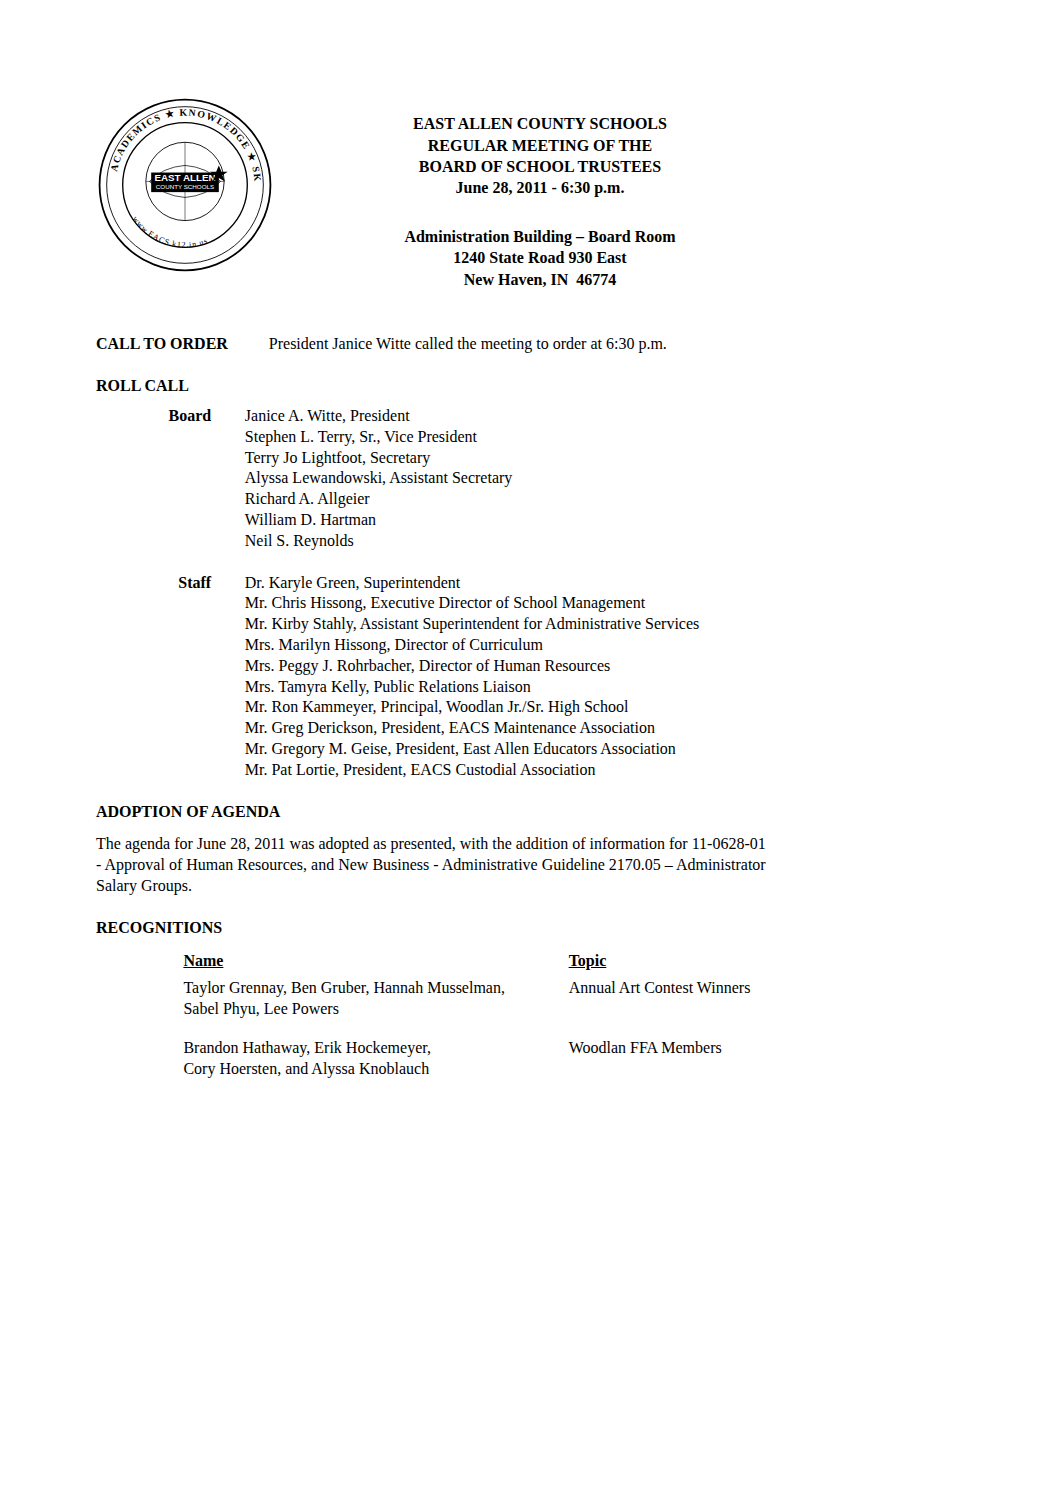ACADEMICS ★ KNOWLEDGE ★ SKILLS ★ CHARACTER www.EACS.k12.in.us EAST ALLEN COUNTY SCHOOLS
East Allen County Schools
Regular Meeting of the
Board of School Trustees
June 28, 2011 - 6:30 p.m.
Administration Building – Board Room
1240 State Road 930 East
New Haven, IN 46774
Call to Order
President Janice Witte called the meeting to order at 6:30 p.m.
Roll Call
Board
Janice A. Witte, President
Stephen L. Terry, Sr., Vice President
Terry Jo Lightfoot, Secretary
Alyssa Lewandowski, Assistant Secretary
Richard A. Allgeier
William D. Hartman
Neil S. Reynolds
Staff
Dr. Karyle Green, Superintendent
Mr. Chris Hissong, Executive Director of School Management
Mr. Kirby Stahly, Assistant Superintendent for Administrative Services
Mrs. Marilyn Hissong, Director of Curriculum
Mrs. Peggy J. Rohrbacher, Director of Human Resources
Mrs. Tamyra Kelly, Public Relations Liaison
Mr. Ron Kammeyer, Principal, Woodlan Jr./Sr. High School
Mr. Greg Derickson, President, EACS Maintenance Association
Mr. Gregory M. Geise, President, East Allen Educators Association
Mr. Pat Lortie, President, EACS Custodial Association
Adoption of Agenda
The agenda for June 28, 2011 was adopted as presented, with the addition of information for 11-0628-01 - Approval of Human Resources, and New Business - Administrative Guideline 2170.05 – Administrator Salary Groups.
Recognitions
| Name | Topic |
| --- | --- |
| Taylor Grennay, Ben Gruber, Hannah Musselman, Sabel Phyu, Lee Powers | Annual Art Contest Winners |
| Brandon Hathaway, Erik Hockemeyer, Cory Hoersten, and Alyssa Knoblauch | Woodlan FFA Members |